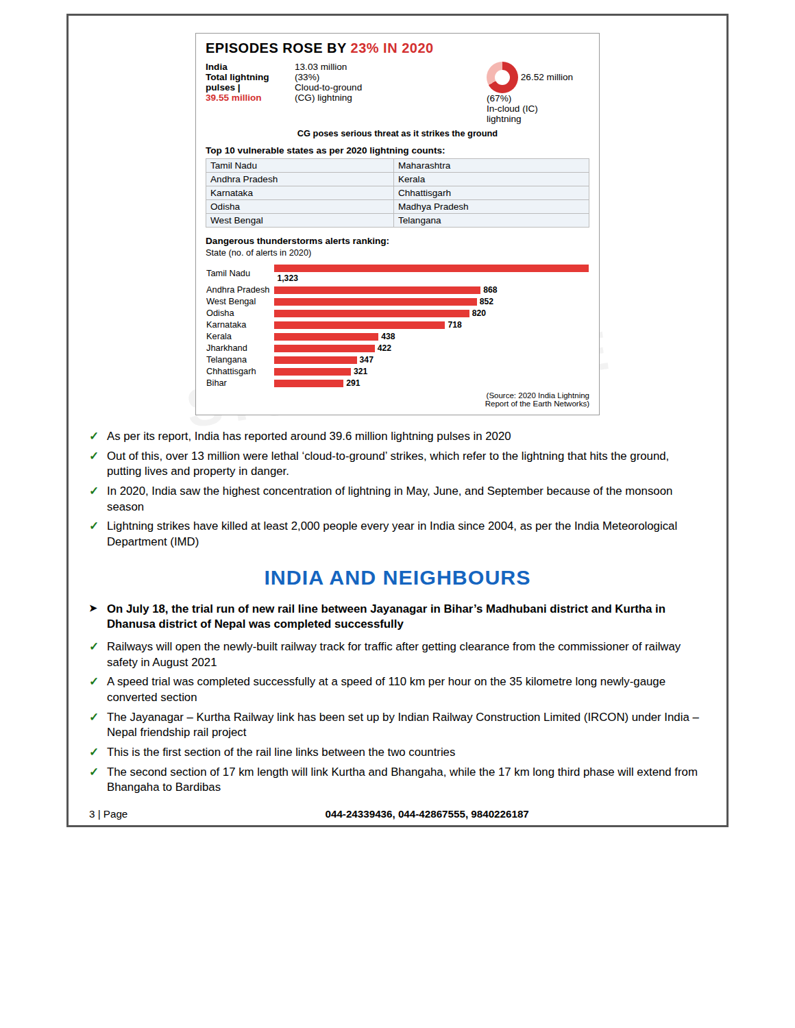STUDY CENTRE
EPISODES ROSE BY 23% IN 2020
India
Total lightning
pulses |
39.55 million
13.03 million
(33%)
Cloud-to-ground
(CG) lightning
26.52 million
(67%)
In-cloud (IC)
lightning
CG poses serious threat as it strikes the ground
Top 10 vulnerable states as per 2020 lightning counts:
| Tamil Nadu | Maharashtra |
| Andhra Pradesh | Kerala |
| Karnataka | Chhattisgarh |
| Odisha | Madhya Pradesh |
| West Bengal | Telangana |
Dangerous thunderstorms alerts ranking:
State (no. of alerts in 2020)
| Tamil Nadu | 1,323 |
| Andhra Pradesh | 868 |
| West Bengal | 852 |
| Odisha | 820 |
| Karnataka | 718 |
| Kerala | 438 |
| Jharkhand | 422 |
| Telangana | 347 |
| Chhattisgarh | 321 |
| Bihar | 291 |
(Source: 2020 India Lightning
Report of the Earth Networks)
As per its report, India has reported around 39.6 million lightning pulses in 2020
Out of this, over 13 million were lethal ‘cloud-to-ground’ strikes, which refer to the lightning that hits the ground, putting lives and property in danger.
In 2020, India saw the highest concentration of lightning in May, June, and September because of the monsoon season
Lightning strikes have killed at least 2,000 people every year in India since 2004, as per the India Meteorological Department (IMD)
INDIA AND NEIGHBOURS
On July 18, the trial run of new rail line between Jayanagar in Bihar’s Madhubani district and Kurtha in Dhanusa district of Nepal was completed successfully
Railways will open the newly-built railway track for traffic after getting clearance from the commissioner of railway safety in August 2021
A speed trial was completed successfully at a speed of 110 km per hour on the 35 kilometre long newly-gauge converted section
The Jayanagar – Kurtha Railway link has been set up by Indian Railway Construction Limited (IRCON) under India – Nepal friendship rail project
This is the first section of the rail line links between the two countries
The second section of 17 km length will link Kurtha and Bhangaha, while the 17 km long third phase will extend from Bhangaha to Bardibas
3 | Page 044-24339436, 044-42867555, 9840226187